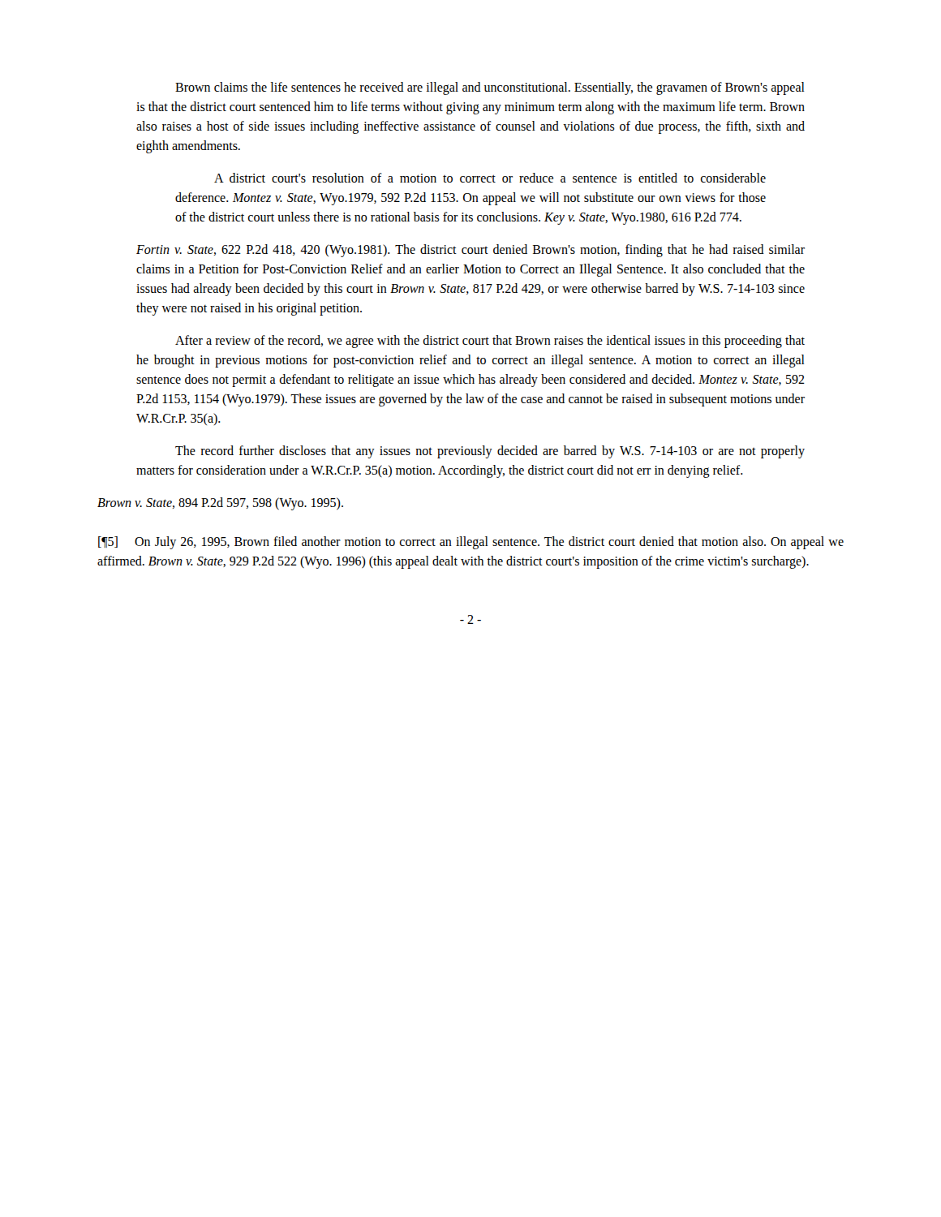Brown claims the life sentences he received are illegal and unconstitutional. Essentially, the gravamen of Brown's appeal is that the district court sentenced him to life terms without giving any minimum term along with the maximum life term. Brown also raises a host of side issues including ineffective assistance of counsel and violations of due process, the fifth, sixth and eighth amendments.
A district court's resolution of a motion to correct or reduce a sentence is entitled to considerable deference. Montez v. State, Wyo.1979, 592 P.2d 1153. On appeal we will not substitute our own views for those of the district court unless there is no rational basis for its conclusions. Key v. State, Wyo.1980, 616 P.2d 774.
Fortin v. State, 622 P.2d 418, 420 (Wyo.1981). The district court denied Brown's motion, finding that he had raised similar claims in a Petition for Post-Conviction Relief and an earlier Motion to Correct an Illegal Sentence. It also concluded that the issues had already been decided by this court in Brown v. State, 817 P.2d 429, or were otherwise barred by W.S. 7-14-103 since they were not raised in his original petition.
After a review of the record, we agree with the district court that Brown raises the identical issues in this proceeding that he brought in previous motions for post-conviction relief and to correct an illegal sentence. A motion to correct an illegal sentence does not permit a defendant to relitigate an issue which has already been considered and decided. Montez v. State, 592 P.2d 1153, 1154 (Wyo.1979). These issues are governed by the law of the case and cannot be raised in subsequent motions under W.R.Cr.P. 35(a).
The record further discloses that any issues not previously decided are barred by W.S. 7-14-103 or are not properly matters for consideration under a W.R.Cr.P. 35(a) motion. Accordingly, the district court did not err in denying relief.
Brown v. State, 894 P.2d 597, 598 (Wyo. 1995).
[¶5] On July 26, 1995, Brown filed another motion to correct an illegal sentence. The district court denied that motion also. On appeal we affirmed. Brown v. State, 929 P.2d 522 (Wyo. 1996) (this appeal dealt with the district court's imposition of the crime victim's surcharge).
- 2 -